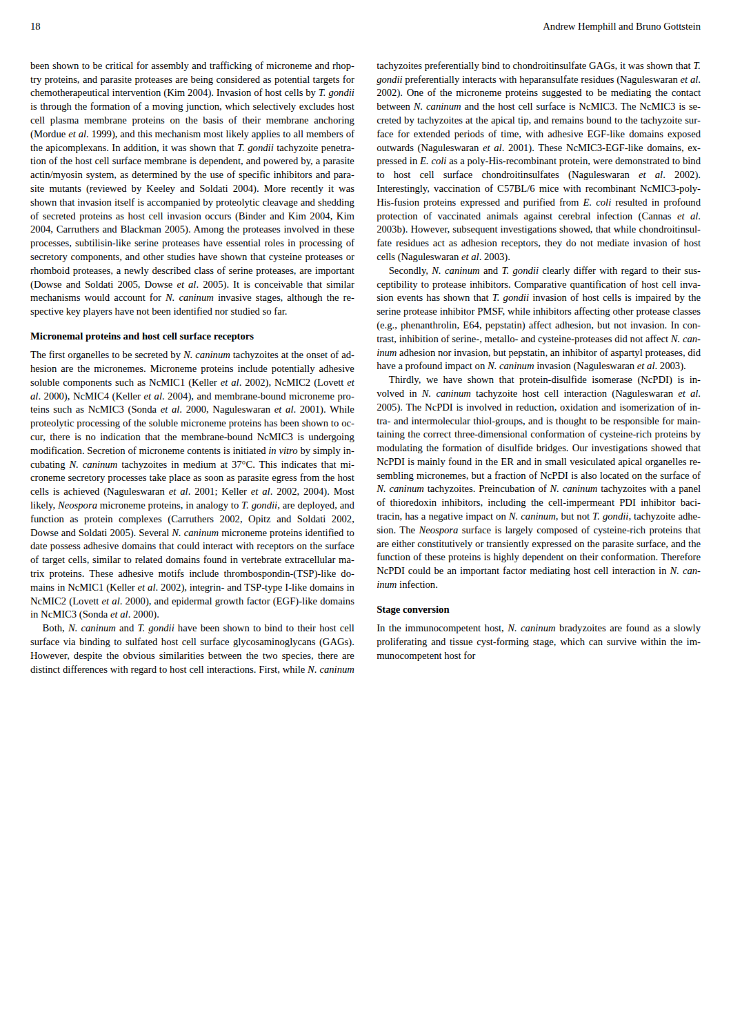18 Andrew Hemphill and Bruno Gottstein
been shown to be critical for assembly and trafficking of microneme and rhoptry proteins, and parasite proteases are being considered as potential targets for chemotherapeutical intervention (Kim 2004). Invasion of host cells by T. gondii is through the formation of a moving junction, which selectively excludes host cell plasma membrane proteins on the basis of their membrane anchoring (Mordue et al. 1999), and this mechanism most likely applies to all members of the apicomplexans. In addition, it was shown that T. gondii tachyzoite penetration of the host cell surface membrane is dependent, and powered by, a parasite actin/myosin system, as determined by the use of specific inhibitors and parasite mutants (reviewed by Keeley and Soldati 2004). More recently it was shown that invasion itself is accompanied by proteolytic cleavage and shedding of secreted proteins as host cell invasion occurs (Binder and Kim 2004, Kim 2004, Carruthers and Blackman 2005). Among the proteases involved in these processes, subtilisin-like serine proteases have essential roles in processing of secretory components, and other studies have shown that cysteine proteases or rhomboid proteases, a newly described class of serine proteases, are important (Dowse and Soldati 2005, Dowse et al. 2005). It is conceivable that similar mechanisms would account for N. caninum invasive stages, although the respective key players have not been identified nor studied so far.
Micronemal proteins and host cell surface receptors
The first organelles to be secreted by N. caninum tachyzoites at the onset of adhesion are the micronemes. Microneme proteins include potentially adhesive soluble components such as NcMIC1 (Keller et al. 2002), NcMIC2 (Lovett et al. 2000), NcMIC4 (Keller et al. 2004), and membrane-bound microneme proteins such as NcMIC3 (Sonda et al. 2000, Naguleswaran et al. 2001). While proteolytic processing of the soluble microneme proteins has been shown to occur, there is no indication that the membrane-bound NcMIC3 is undergoing modification. Secretion of microneme contents is initiated in vitro by simply incubating N. caninum tachyzoites in medium at 37°C. This indicates that microneme secretory processes take place as soon as parasite egress from the host cells is achieved (Naguleswaran et al. 2001; Keller et al. 2002, 2004). Most likely, Neospora microneme proteins, in analogy to T. gondii, are deployed, and function as protein complexes (Carruthers 2002, Opitz and Soldati 2002, Dowse and Soldati 2005). Several N. caninum microneme proteins identified to date possess adhesive domains that could interact with receptors on the surface of target cells, similar to related domains found in vertebrate extracellular matrix proteins. These adhesive motifs include thrombospondin-(TSP)-like domains in NcMIC1 (Keller et al. 2002), integrin- and TSP-type I-like domains in NcMIC2 (Lovett et al. 2000), and epidermal growth factor (EGF)-like domains in NcMIC3 (Sonda et al. 2000).
Both, N. caninum and T. gondii have been shown to bind to their host cell surface via binding to sulfated host cell surface glycosaminoglycans (GAGs). However, despite the obvious similarities between the two species, there are distinct differences with regard to host cell interactions. First, while N. caninum tachyzoites preferentially bind to chondroitinsulfate GAGs, it was shown that T. gondii preferentially interacts with heparansulfate residues (Naguleswaran et al. 2002). One of the microneme proteins suggested to be mediating the contact between N. caninum and the host cell surface is NcMIC3. The NcMIC3 is secreted by tachyzoites at the apical tip, and remains bound to the tachyzoite surface for extended periods of time, with adhesive EGF-like domains exposed outwards (Naguleswaran et al. 2001). These NcMIC3-EGF-like domains, expressed in E. coli as a poly-His-recombinant protein, were demonstrated to bind to host cell surface chondroitinsulfates (Naguleswaran et al. 2002). Interestingly, vaccination of C57BL/6 mice with recombinant NcMIC3-poly-His-fusion proteins expressed and purified from E. coli resulted in profound protection of vaccinated animals against cerebral infection (Cannas et al. 2003b). However, subsequent investigations showed, that while chondroitinsulfate residues act as adhesion receptors, they do not mediate invasion of host cells (Naguleswaran et al. 2003).
Secondly, N. caninum and T. gondii clearly differ with regard to their susceptibility to protease inhibitors. Comparative quantification of host cell invasion events has shown that T. gondii invasion of host cells is impaired by the serine protease inhibitor PMSF, while inhibitors affecting other protease classes (e.g., phenanthrolin, E64, pepstatin) affect adhesion, but not invasion. In contrast, inhibition of serine-, metallo- and cysteine-proteases did not affect N. caninum adhesion nor invasion, but pepstatin, an inhibitor of aspartyl proteases, did have a profound impact on N. caninum invasion (Naguleswaran et al. 2003).
Thirdly, we have shown that protein-disulfide isomerase (NcPDI) is involved in N. caninum tachyzoite host cell interaction (Naguleswaran et al. 2005). The NcPDI is involved in reduction, oxidation and isomerization of intra- and intermolecular thiol-groups, and is thought to be responsible for maintaining the correct three-dimensional conformation of cysteine-rich proteins by modulating the formation of disulfide bridges. Our investigations showed that NcPDI is mainly found in the ER and in small vesiculated apical organelles resembling micronemes, but a fraction of NcPDI is also located on the surface of N. caninum tachyzoites. Preincubation of N. caninum tachyzoites with a panel of thioredoxin inhibitors, including the cell-impermeant PDI inhibitor bacitracin, has a negative impact on N. caninum, but not T. gondii, tachyzoite adhesion. The Neospora surface is largely composed of cysteine-rich proteins that are either constitutively or transiently expressed on the parasite surface, and the function of these proteins is highly dependent on their conformation. Therefore NcPDI could be an important factor mediating host cell interaction in N. caninum infection.
Stage conversion
In the immunocompetent host, N. caninum bradyzoites are found as a slowly proliferating and tissue cyst-forming stage, which can survive within the immunocompetent host for